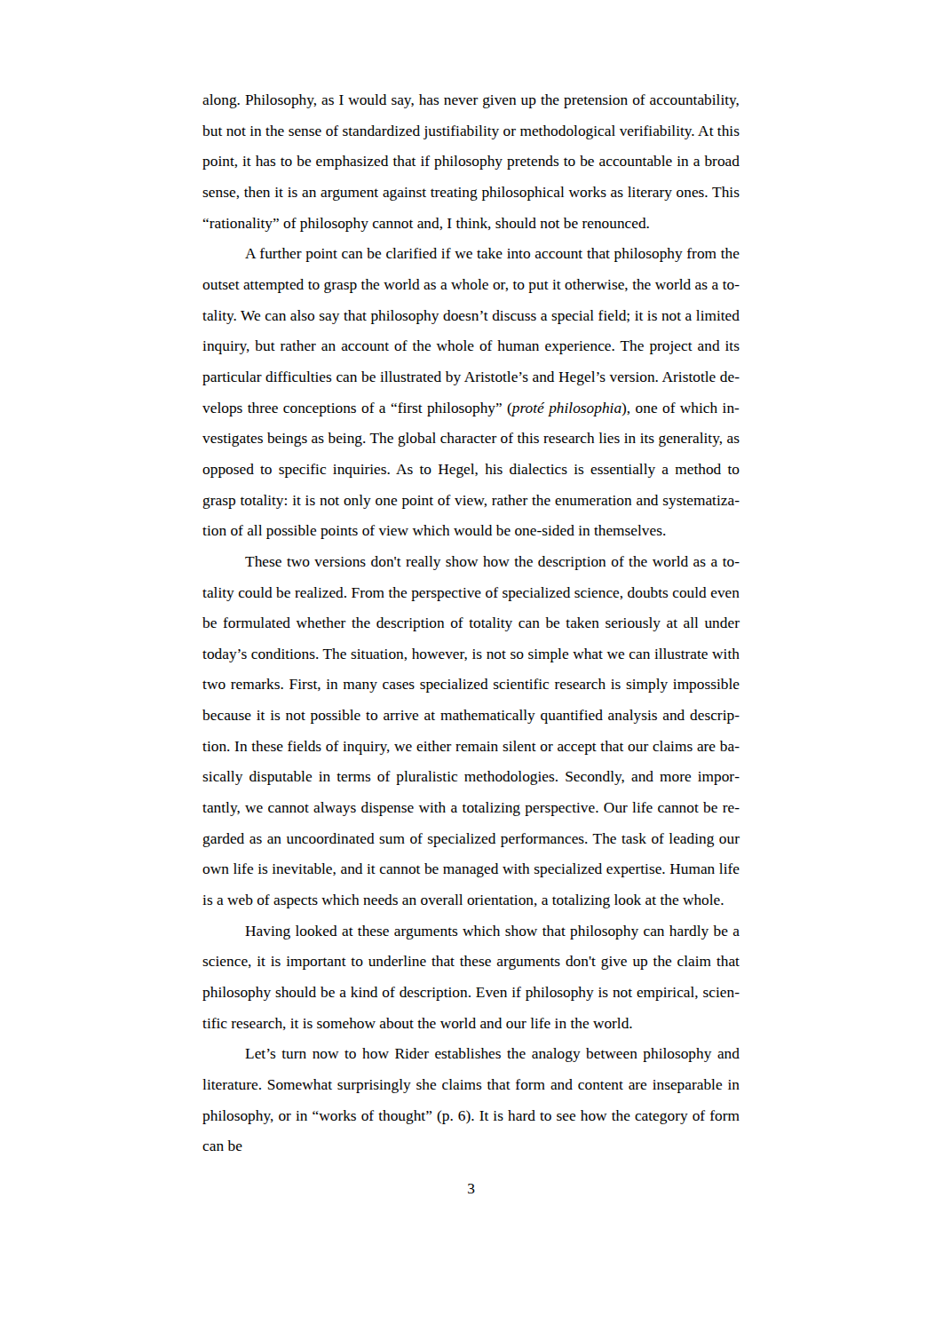along. Philosophy, as I would say, has never given up the pretension of accountability, but not in the sense of standardized justifiability or methodological verifiability. At this point, it has to be emphasized that if philosophy pretends to be accountable in a broad sense, then it is an argument against treating philosophical works as literary ones. This “rationality” of philosophy cannot and, I think, should not be renounced.
A further point can be clarified if we take into account that philosophy from the outset attempted to grasp the world as a whole or, to put it otherwise, the world as a totality. We can also say that philosophy doesn’t discuss a special field; it is not a limited inquiry, but rather an account of the whole of human experience. The project and its particular difficulties can be illustrated by Aristotle’s and Hegel’s version. Aristotle develops three conceptions of a “first philosophy” (proté philosophia), one of which investigates beings as being. The global character of this research lies in its generality, as opposed to specific inquiries. As to Hegel, his dialectics is essentially a method to grasp totality: it is not only one point of view, rather the enumeration and systematization of all possible points of view which would be one-sided in themselves.
These two versions don't really show how the description of the world as a totality could be realized. From the perspective of specialized science, doubts could even be formulated whether the description of totality can be taken seriously at all under today’s conditions. The situation, however, is not so simple what we can illustrate with two remarks. First, in many cases specialized scientific research is simply impossible because it is not possible to arrive at mathematically quantified analysis and description. In these fields of inquiry, we either remain silent or accept that our claims are basically disputable in terms of pluralistic methodologies. Secondly, and more importantly, we cannot always dispense with a totalizing perspective. Our life cannot be regarded as an uncoordinated sum of specialized performances. The task of leading our own life is inevitable, and it cannot be managed with specialized expertise. Human life is a web of aspects which needs an overall orientation, a totalizing look at the whole.
Having looked at these arguments which show that philosophy can hardly be a science, it is important to underline that these arguments don't give up the claim that philosophy should be a kind of description. Even if philosophy is not empirical, scientific research, it is somehow about the world and our life in the world.
Let’s turn now to how Rider establishes the analogy between philosophy and literature. Somewhat surprisingly she claims that form and content are inseparable in philosophy, or in “works of thought” (p. 6). It is hard to see how the category of form can be
3